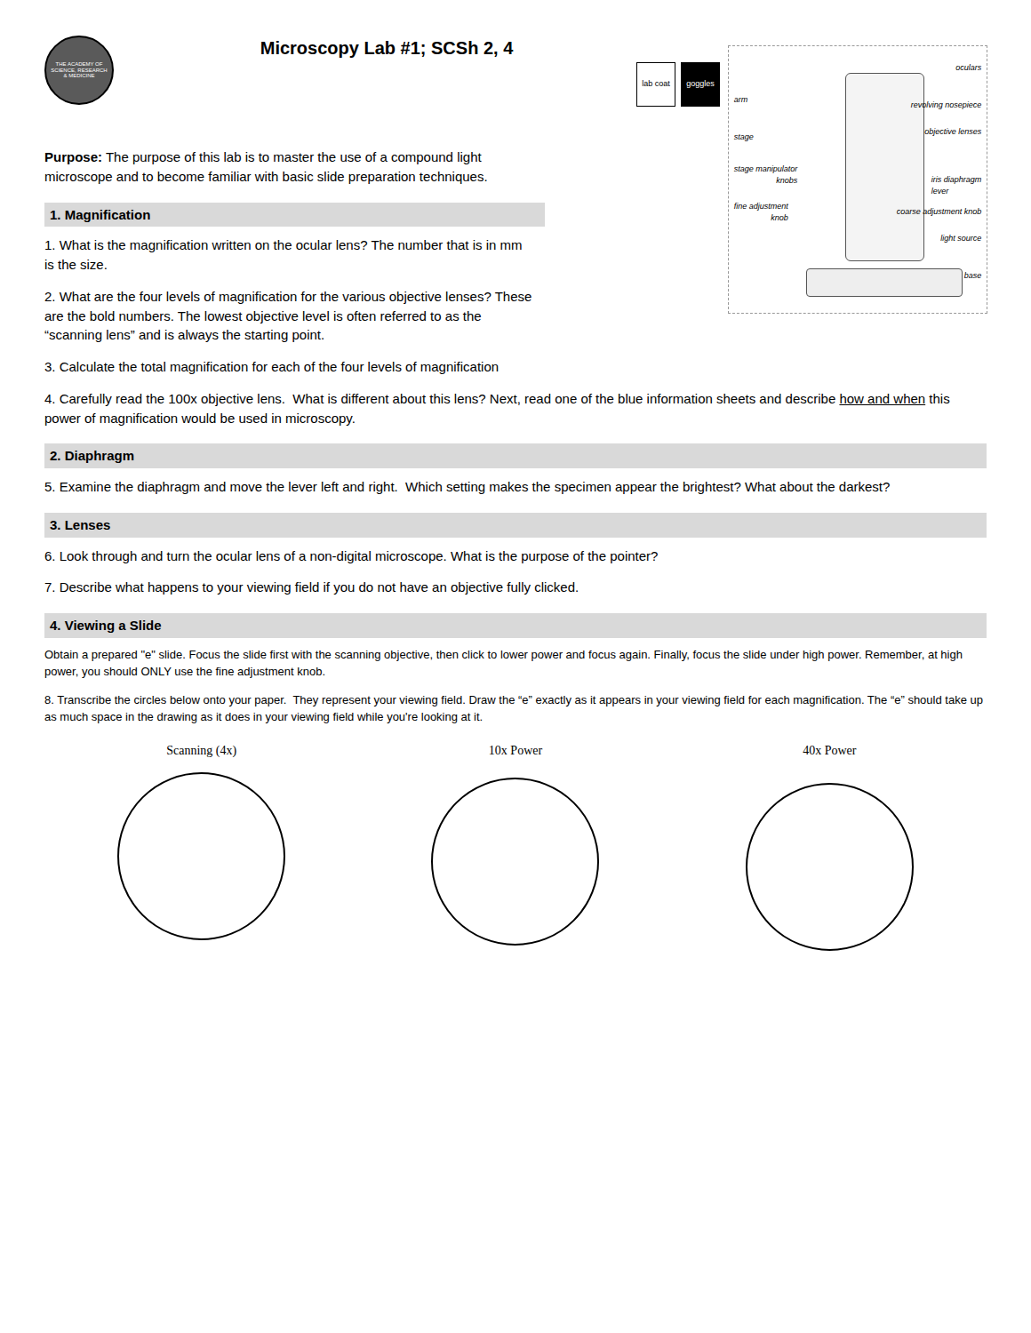THE ACADEMY OF SCIENCE, RESEARCH & MEDICINE
Microscopy Lab #1; SCSh 2, 4
lab coat
goggles
oculars revolving nosepiece objective lenses iris diaphragm
lever coarse adjustment knob light source base arm stage stage manipulator
knobs fine adjustment
knob
Purpose: The purpose of this lab is to master the use of a compound light microscope and to become familiar with basic slide preparation techniques.
1. Magnification
1. What is the magnification written on the ocular lens? The number that is in mm is the size.
2. What are the four levels of magnification for the various objective lenses? These are the bold numbers. The lowest objective level is often referred to as the “scanning lens” and is always the starting point.
3. Calculate the total magnification for each of the four levels of magnification
4. Carefully read the 100x objective lens. What is different about this lens? Next, read one of the blue information sheets and describe how and when this power of magnification would be used in microscopy.
2. Diaphragm
5. Examine the diaphragm and move the lever left and right. Which setting makes the specimen appear the brightest? What about the darkest?
3. Lenses
6. Look through and turn the ocular lens of a non-digital microscope. What is the purpose of the pointer?
7. Describe what happens to your viewing field if you do not have an objective fully clicked.
4. Viewing a Slide
Obtain a prepared "e" slide. Focus the slide first with the scanning objective, then click to lower power and focus again. Finally, focus the slide under high power. Remember, at high power, you should ONLY use the fine adjustment knob.
8. Transcribe the circles below onto your paper. They represent your viewing field. Draw the “e” exactly as it appears in your viewing field for each magnification. The “e” should take up as much space in the drawing as it does in your viewing field while you're looking at it.
Scanning (4x)
10x Power
40x Power